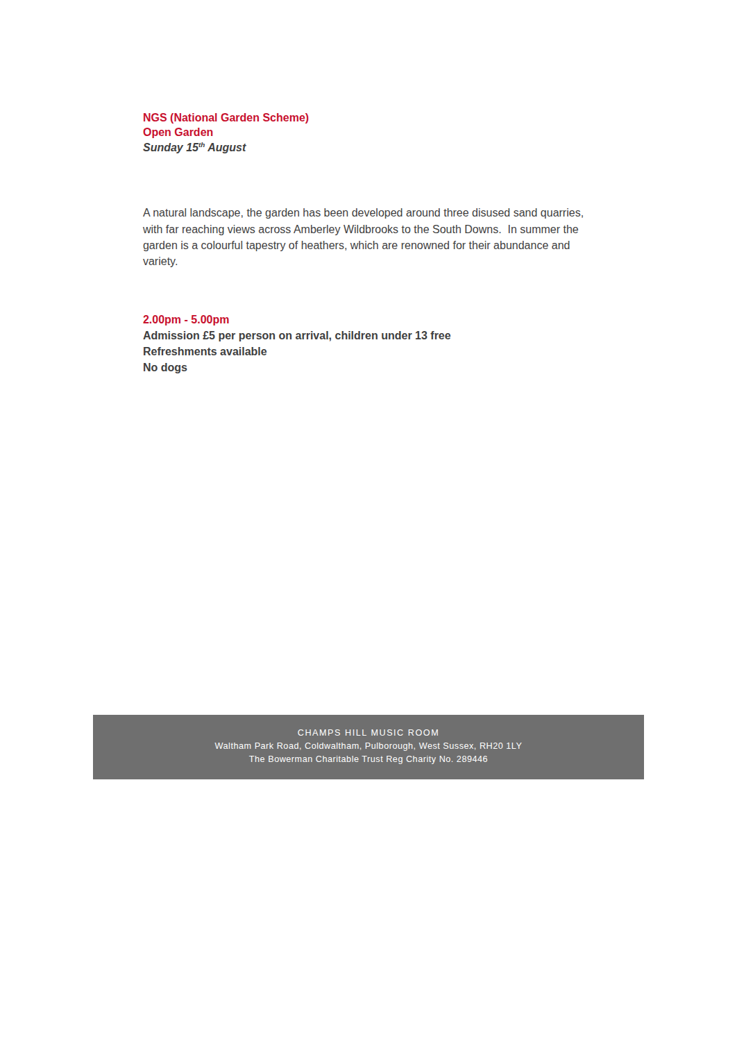NGS (National Garden Scheme)
Open Garden
Sunday 15th August
A natural landscape, the garden has been developed around three disused sand quarries, with far reaching views across Amberley Wildbrooks to the South Downs. In summer the garden is a colourful tapestry of heathers, which are renowned for their abundance and variety.
2.00pm - 5.00pm
Admission £5 per person on arrival, children under 13 free
Refreshments available
No dogs
CHAMPS HILL MUSIC ROOM
Waltham Park Road, Coldwaltham, Pulborough, West Sussex, RH20 1LY
The Bowerman Charitable Trust Reg Charity No. 289446